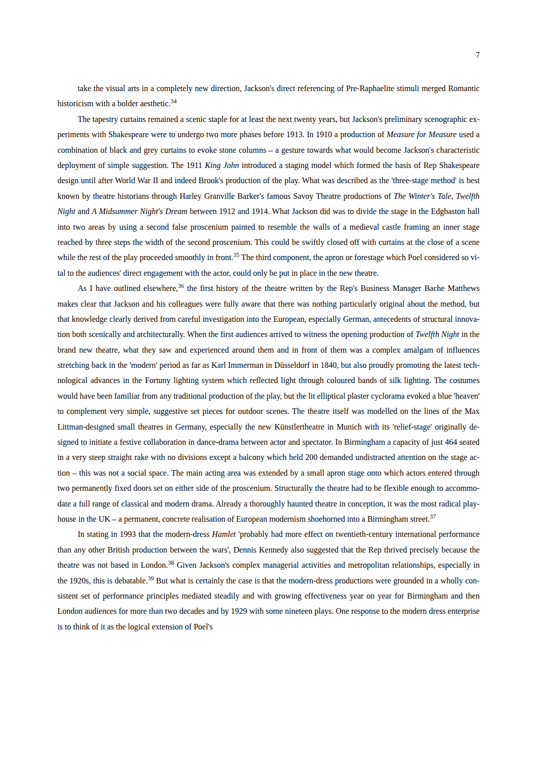7
take the visual arts in a completely new direction, Jackson's direct referencing of Pre-Raphaelite stimuli merged Romantic historicism with a bolder aesthetic.34
The tapestry curtains remained a scenic staple for at least the next twenty years, but Jackson's preliminary scenographic experiments with Shakespeare were to undergo two more phases before 1913. In 1910 a production of Measure for Measure used a combination of black and grey curtains to evoke stone columns – a gesture towards what would become Jackson's characteristic deployment of simple suggestion. The 1911 King John introduced a staging model which formed the basis of Rep Shakespeare design until after World War II and indeed Brook's production of the play. What was described as the 'three-stage method' is best known by theatre historians through Harley Granville Barker's famous Savoy Theatre productions of The Winter's Tale, Twelfth Night and A Midsummer Night's Dream between 1912 and 1914. What Jackson did was to divide the stage in the Edgbaston hall into two areas by using a second false proscenium painted to resemble the walls of a medieval castle framing an inner stage reached by three steps the width of the second proscenium. This could be swiftly closed off with curtains at the close of a scene while the rest of the play proceeded smoothly in front.35 The third component, the apron or forestage which Poel considered so vital to the audiences' direct engagement with the actor, could only be put in place in the new theatre.
As I have outlined elsewhere,36 the first history of the theatre written by the Rep's Business Manager Bache Matthews makes clear that Jackson and his colleagues were fully aware that there was nothing particularly original about the method, but that knowledge clearly derived from careful investigation into the European, especially German, antecedents of structural innovation both scenically and architecturally. When the first audiences arrived to witness the opening production of Twelfth Night in the brand new theatre, what they saw and experienced around them and in front of them was a complex amalgam of influences stretching back in the 'modern' period as far as Karl Immerman in Düsseldorf in 1840, but also proudly promoting the latest technological advances in the Fortuny lighting system which reflected light through coloured bands of silk lighting. The costumes would have been familiar from any traditional production of the play, but the lit elliptical plaster cyclorama evoked a blue 'heaven' to complement very simple, suggestive set pieces for outdoor scenes. The theatre itself was modelled on the lines of the Max Littman-designed small theatres in Germany, especially the new Künstlertheatre in Munich with its 'relief-stage' originally designed to initiate a festive collaboration in dance-drama between actor and spectator. In Birmingham a capacity of just 464 seated in a very steep straight rake with no divisions except a balcony which held 200 demanded undistracted attention on the stage action – this was not a social space. The main acting area was extended by a small apron stage onto which actors entered through two permanently fixed doors set on either side of the proscenium. Structurally the theatre had to be flexible enough to accommodate a full range of classical and modern drama. Already a thoroughly haunted theatre in conception, it was the most radical playhouse in the UK – a permanent, concrete realisation of European modernism shoehorned into a Birmingham street.37
In stating in 1993 that the modern-dress Hamlet 'probably had more effect on twentieth-century international performance than any other British production between the wars', Dennis Kennedy also suggested that the Rep thrived precisely because the theatre was not based in London.38 Given Jackson's complex managerial activities and metropolitan relationships, especially in the 1920s, this is debatable.39 But what is certainly the case is that the modern-dress productions were grounded in a wholly consistent set of performance principles mediated steadily and with growing effectiveness year on year for Birmingham and then London audiences for more than two decades and by 1929 with some nineteen plays. One response to the modern dress enterprise is to think of it as the logical extension of Poel's